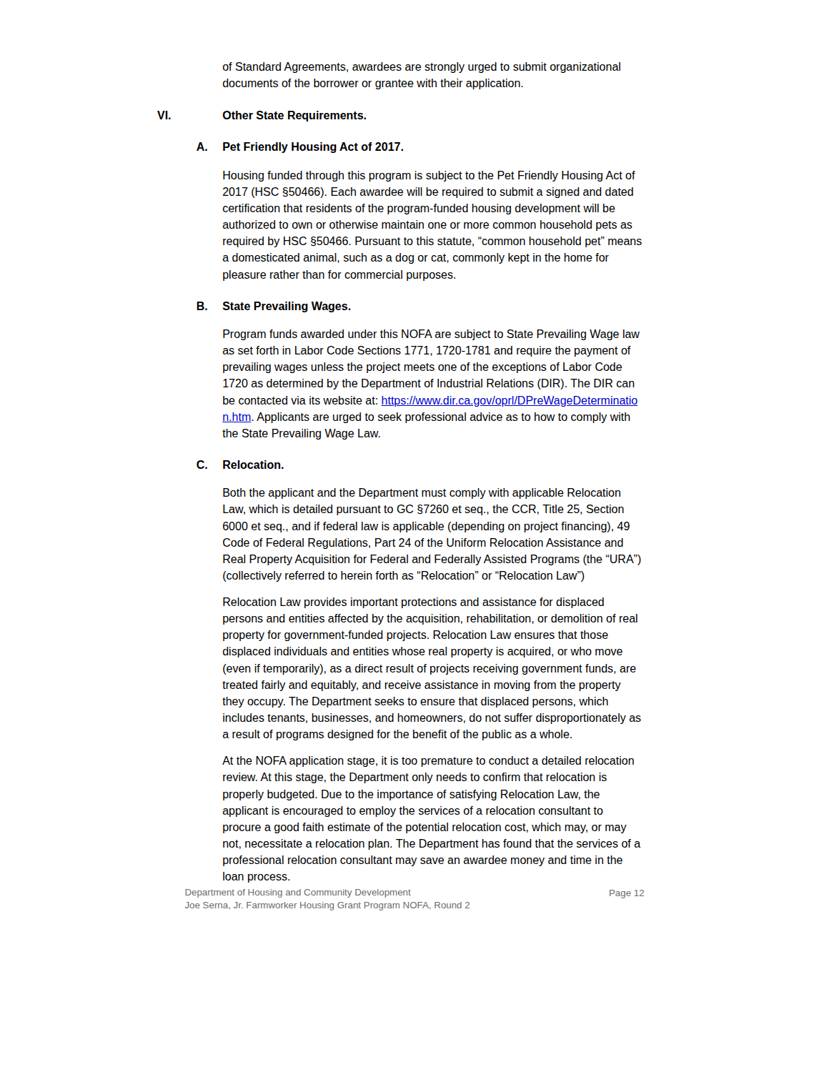of Standard Agreements, awardees are strongly urged to submit organizational documents of the borrower or grantee with their application.
VI. Other State Requirements.
A. Pet Friendly Housing Act of 2017.
Housing funded through this program is subject to the Pet Friendly Housing Act of 2017 (HSC §50466). Each awardee will be required to submit a signed and dated certification that residents of the program-funded housing development will be authorized to own or otherwise maintain one or more common household pets as required by HSC §50466. Pursuant to this statute, “common household pet” means a domesticated animal, such as a dog or cat, commonly kept in the home for pleasure rather than for commercial purposes.
B. State Prevailing Wages.
Program funds awarded under this NOFA are subject to State Prevailing Wage law as set forth in Labor Code Sections 1771, 1720-1781 and require the payment of prevailing wages unless the project meets one of the exceptions of Labor Code 1720 as determined by the Department of Industrial Relations (DIR). The DIR can be contacted via its website at: https://www.dir.ca.gov/oprl/DPreWageDetermination.htm. Applicants are urged to seek professional advice as to how to comply with the State Prevailing Wage Law.
C. Relocation.
Both the applicant and the Department must comply with applicable Relocation Law, which is detailed pursuant to GC §7260 et seq., the CCR, Title 25, Section 6000 et seq., and if federal law is applicable (depending on project financing), 49 Code of Federal Regulations, Part 24 of the Uniform Relocation Assistance and Real Property Acquisition for Federal and Federally Assisted Programs (the “URA”) (collectively referred to herein forth as “Relocation” or “Relocation Law”)
Relocation Law provides important protections and assistance for displaced persons and entities affected by the acquisition, rehabilitation, or demolition of real property for government-funded projects. Relocation Law ensures that those displaced individuals and entities whose real property is acquired, or who move (even if temporarily), as a direct result of projects receiving government funds, are treated fairly and equitably, and receive assistance in moving from the property they occupy. The Department seeks to ensure that displaced persons, which includes tenants, businesses, and homeowners, do not suffer disproportionately as a result of programs designed for the benefit of the public as a whole.
At the NOFA application stage, it is too premature to conduct a detailed relocation review. At this stage, the Department only needs to confirm that relocation is properly budgeted. Due to the importance of satisfying Relocation Law, the applicant is encouraged to employ the services of a relocation consultant to procure a good faith estimate of the potential relocation cost, which may, or may not, necessitate a relocation plan. The Department has found that the services of a professional relocation consultant may save an awardee money and time in the loan process.
Department of Housing and Community Development
Joe Serna, Jr. Farmworker Housing Grant Program NOFA, Round 2
Page 12